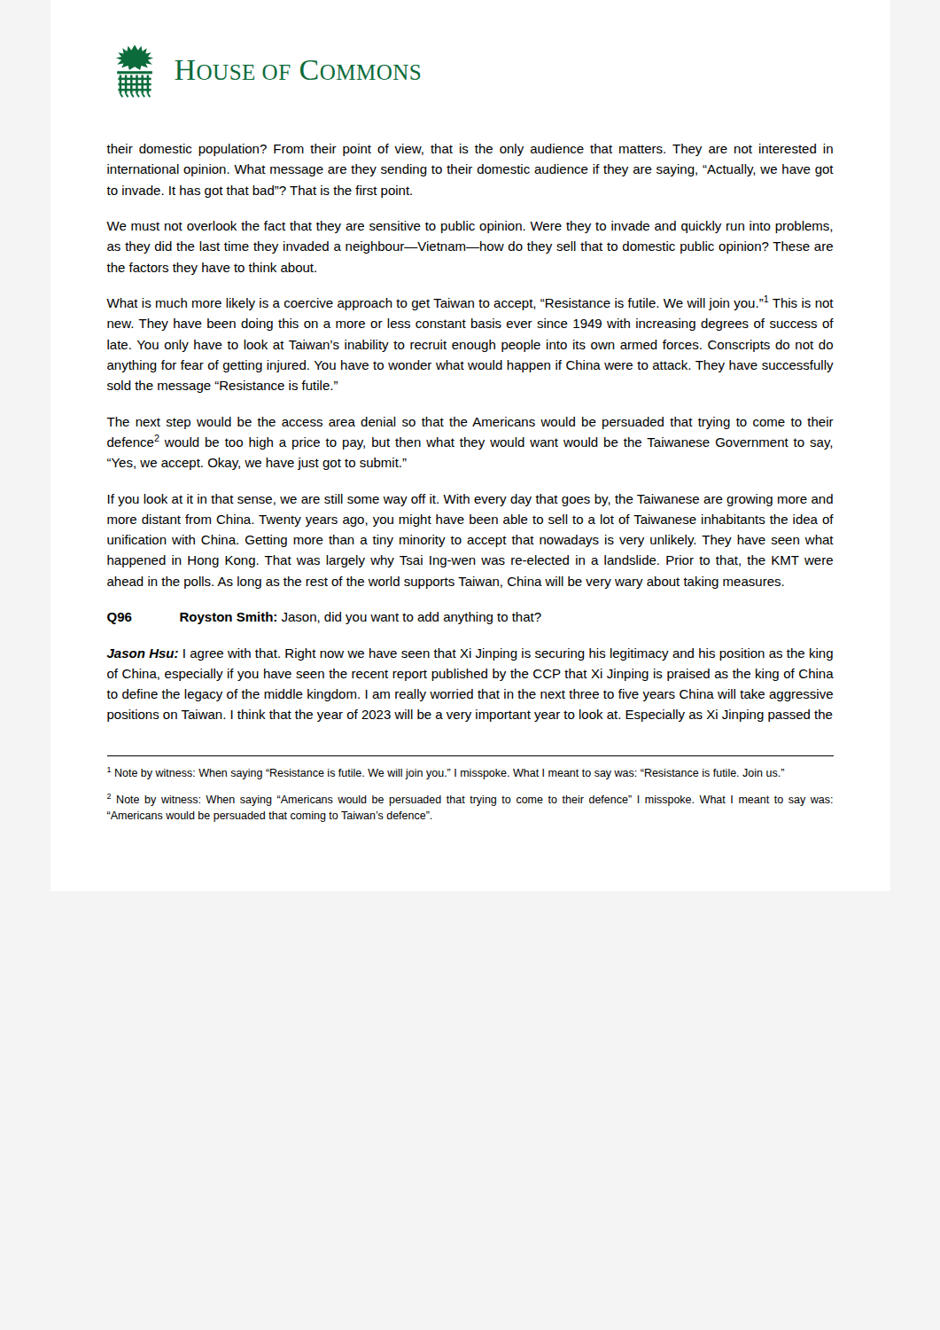HOUSE OF COMMONS
their domestic population? From their point of view, that is the only audience that matters. They are not interested in international opinion. What message are they sending to their domestic audience if they are saying, “Actually, we have got to invade. It has got that bad”? That is the first point.
We must not overlook the fact that they are sensitive to public opinion. Were they to invade and quickly run into problems, as they did the last time they invaded a neighbour—Vietnam—how do they sell that to domestic public opinion? These are the factors they have to think about.
What is much more likely is a coercive approach to get Taiwan to accept, “Resistance is futile. We will join you.”1 This is not new. They have been doing this on a more or less constant basis ever since 1949 with increasing degrees of success of late. You only have to look at Taiwan’s inability to recruit enough people into its own armed forces. Conscripts do not do anything for fear of getting injured. You have to wonder what would happen if China were to attack. They have successfully sold the message “Resistance is futile.”
The next step would be the access area denial so that the Americans would be persuaded that trying to come to their defence2 would be too high a price to pay, but then what they would want would be the Taiwanese Government to say, “Yes, we accept. Okay, we have just got to submit.”
If you look at it in that sense, we are still some way off it. With every day that goes by, the Taiwanese are growing more and more distant from China. Twenty years ago, you might have been able to sell to a lot of Taiwanese inhabitants the idea of unification with China. Getting more than a tiny minority to accept that nowadays is very unlikely. They have seen what happened in Hong Kong. That was largely why Tsai Ing-wen was re-elected in a landslide. Prior to that, the KMT were ahead in the polls. As long as the rest of the world supports Taiwan, China will be very wary about taking measures.
Q96
Royston Smith: Jason, did you want to add anything to that?
Jason Hsu: I agree with that. Right now we have seen that Xi Jinping is securing his legitimacy and his position as the king of China, especially if you have seen the recent report published by the CCP that Xi Jinping is praised as the king of China to define the legacy of the middle kingdom. I am really worried that in the next three to five years China will take aggressive positions on Taiwan. I think that the year of 2023 will be a very important year to look at. Especially as Xi Jinping passed the
1 Note by witness: When saying “Resistance is futile. We will join you.” I misspoke. What I meant to say was: “Resistance is futile. Join us.”
2 Note by witness: When saying “Americans would be persuaded that trying to come to their defence” I misspoke. What I meant to say was: “Americans would be persuaded that coming to Taiwan’s defence”.